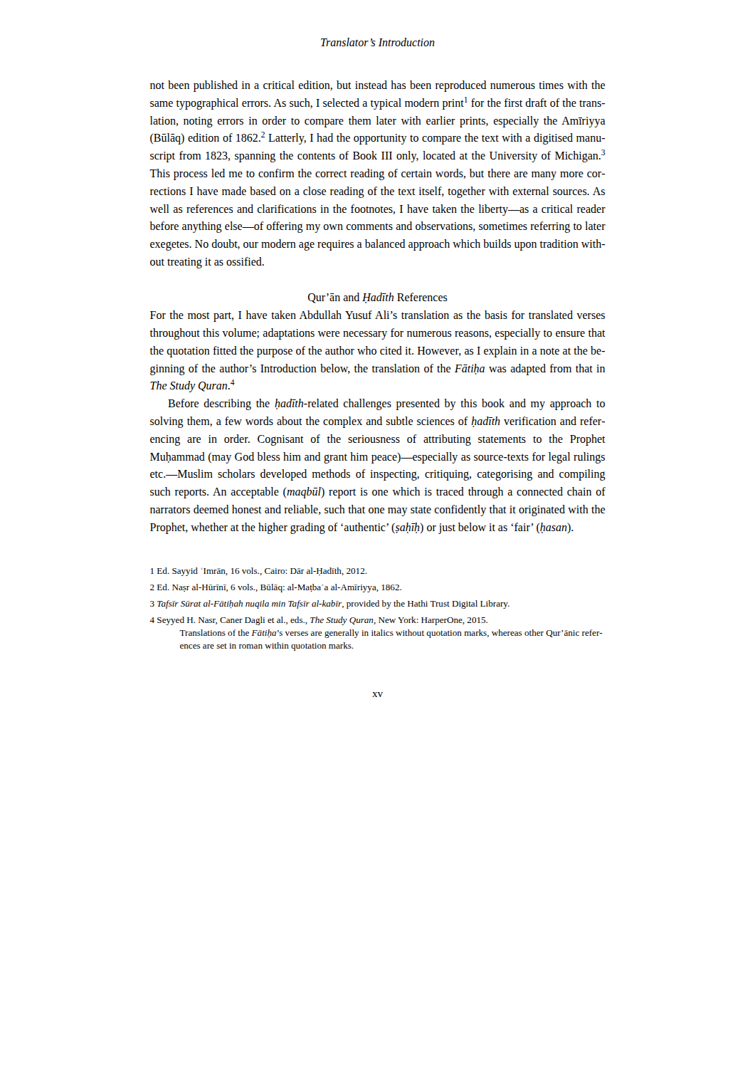Translator’s Introduction
not been published in a critical edition, but instead has been reproduced numerous times with the same typographical errors. As such, I selected a typical modern print1 for the first draft of the translation, noting errors in order to compare them later with earlier prints, especially the Amīriyya (Būlāq) edition of 1862.2 Latterly, I had the opportunity to compare the text with a digitised manuscript from 1823, spanning the contents of Book III only, located at the University of Michigan.3 This process led me to confirm the correct reading of certain words, but there are many more corrections I have made based on a close reading of the text itself, together with external sources. As well as references and clarifications in the footnotes, I have taken the liberty—as a critical reader before anything else—of offering my own comments and observations, sometimes referring to later exegetes. No doubt, our modern age requires a balanced approach which builds upon tradition without treating it as ossified.
Qur’ān and Ḥadīth References
For the most part, I have taken Abdullah Yusuf Ali’s translation as the basis for translated verses throughout this volume; adaptations were necessary for numerous reasons, especially to ensure that the quotation fitted the purpose of the author who cited it. However, as I explain in a note at the beginning of the author’s Introduction below, the translation of the Fātiḥa was adapted from that in The Study Quran.4
Before describing the ḥadīth-related challenges presented by this book and my approach to solving them, a few words about the complex and subtle sciences of ḥadīth verification and referencing are in order. Cognisant of the seriousness of attributing statements to the Prophet Muḥammad (may God bless him and grant him peace)—especially as source-texts for legal rulings etc.—Muslim scholars developed methods of inspecting, critiquing, categorising and compiling such reports. An acceptable (maqbūl) report is one which is traced through a connected chain of narrators deemed honest and reliable, such that one may state confidently that it originated with the Prophet, whether at the higher grading of ‘authentic’ (ṣaḥīḥ) or just below it as ‘fair’ (ḥasan).
Ed. Sayyid ʿImrān, 16 vols., Cairo: Dār al-Ḥadīth, 2012.
Ed. Naṣr al-Hūrīnī, 6 vols., Būlāq: al-Maṭbaʿa al-Amīriyya, 1862.
Tafsīr Sūrat al-Fātiḥah nuqila min Tafsīr al-kabīr, provided by the Hathi Trust Digital Library.
Seyyed H. Nasr, Caner Dagli et al., eds., The Study Quran, New York: HarperOne, 2015.Translations of the Fātiḥa’s verses are generally in italics without quotation marks, whereas other Qur’ānic references are set in roman within quotation marks.
xv